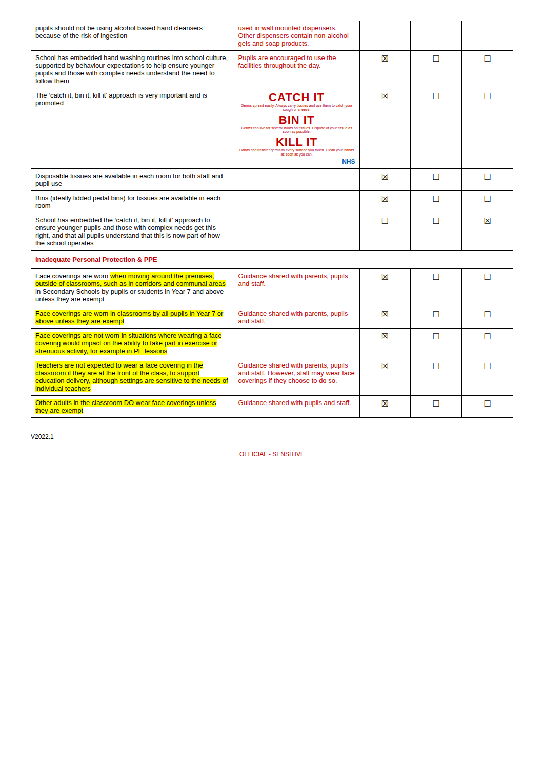| pupils should not be using alcohol based hand cleansers because of the risk of ingestion | used in wall mounted dispensers. Other dispensers contain non-alcohol gels and soap products. | | | |
| School has embedded hand washing routines into school culture, supported by behaviour expectations to help ensure younger pupils and those with complex needs understand the need to follow them | Pupils are encouraged to use the facilities throughout the day. | ☒ | ☐ | ☐ |
| The ‘catch it, bin it, kill it’ approach is very important and is promoted | CATCH IT Germs spread easily. Always carry tissues and use them to catch your cough or sneeze. BIN IT Germs can live for several hours on tissues. Dispose of your tissue as soon as possible. KILL IT Hands can transfer germs to every surface you touch. Clean your hands as soon as you can. NHS | ☒ | ☐ | ☐ |
| Disposable tissues are available in each room for both staff and pupil use | | ☒ | ☐ | ☐ |
| Bins (ideally lidded pedal bins) for tissues are available in each room | | ☒ | ☐ | ☐ |
| School has embedded the ‘catch it, bin it, kill it’ approach to ensure younger pupils and those with complex needs get this right, and that all pupils understand that this is now part of how the school operates | | ☐ | ☐ | ☒ |
| Inadequate Personal Protection & PPE |
| Face coverings are worn when moving around the premises, outside of classrooms, such as in corridors and communal areas in Secondary Schools by pupils or students in Year 7 and above unless they are exempt | Guidance shared with parents, pupils and staff. | ☒ | ☐ | ☐ |
| Face coverings are worn in classrooms by all pupils in Year 7 or above unless they are exempt | Guidance shared with parents, pupils and staff. | ☒ | ☐ | ☐ |
| Face coverings are not worn in situations where wearing a face covering would impact on the ability to take part in exercise or strenuous activity, for example in PE lessons | | ☒ | ☐ | ☐ |
| Teachers are not expected to wear a face covering in the classroom if they are at the front of the class, to support education delivery, although settings are sensitive to the needs of individual teachers | Guidance shared with parents, pupils and staff. However, staff may wear face coverings if they choose to do so. | ☒ | ☐ | ☐ |
| Other adults in the classroom DO wear face coverings unless they are exempt | Guidance shared with pupils and staff. | ☒ | ☐ | ☐ |
V2022.1
OFFICIAL - SENSITIVE